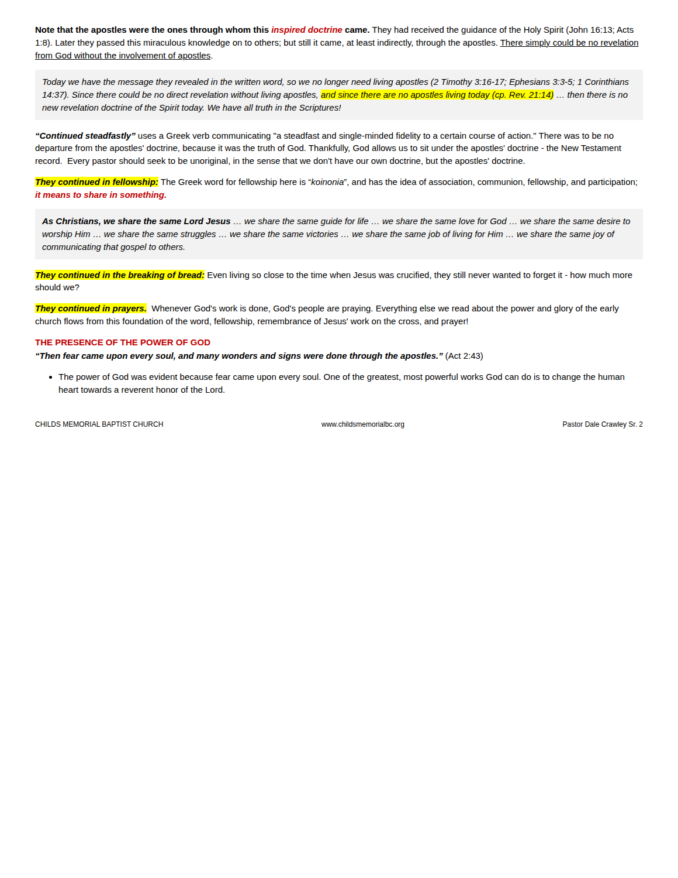Note that the apostles were the ones through whom this inspired doctrine came. They had received the guidance of the Holy Spirit (John 16:13; Acts 1:8). Later they passed this miraculous knowledge on to others; but still it came, at least indirectly, through the apostles. There simply could be no revelation from God without the involvement of apostles.
Today we have the message they revealed in the written word, so we no longer need living apostles (2 Timothy 3:16-17; Ephesians 3:3-5; 1 Corinthians 14:37). Since there could be no direct revelation without living apostles, and since there are no apostles living today (cp. Rev. 21:14) … then there is no new revelation doctrine of the Spirit today. We have all truth in the Scriptures!
“Continued steadfastly” uses a Greek verb communicating "a steadfast and single-minded fidelity to a certain course of action." There was to be no departure from the apostles' doctrine, because it was the truth of God. Thankfully, God allows us to sit under the apostles' doctrine - the New Testament record. Every pastor should seek to be unoriginal, in the sense that we don't have our own doctrine, but the apostles' doctrine.
They continued in fellowship: The Greek word for fellowship here is “koinonia”, and has the idea of association, communion, fellowship, and participation; it means to share in something.
As Christians, we share the same Lord Jesus … we share the same guide for life … we share the same love for God … we share the same desire to worship Him … we share the same struggles … we share the same victories … we share the same job of living for Him … we share the same joy of communicating that gospel to others.
They continued in the breaking of bread: Even living so close to the time when Jesus was crucified, they still never wanted to forget it - how much more should we?
They continued in prayers. Whenever God's work is done, God's people are praying. Everything else we read about the power and glory of the early church flows from this foundation of the word, fellowship, remembrance of Jesus' work on the cross, and prayer!
THE PRESENCE OF THE POWER OF GOD
“Then fear came upon every soul, and many wonders and signs were done through the apostles.” (Act 2:43)
The power of God was evident because fear came upon every soul. One of the greatest, most powerful works God can do is to change the human heart towards a reverent honor of the Lord.
CHILDS MEMORIAL BAPTIST CHURCH www.childsmemorialbc.org Pastor Dale Crawley Sr. 2